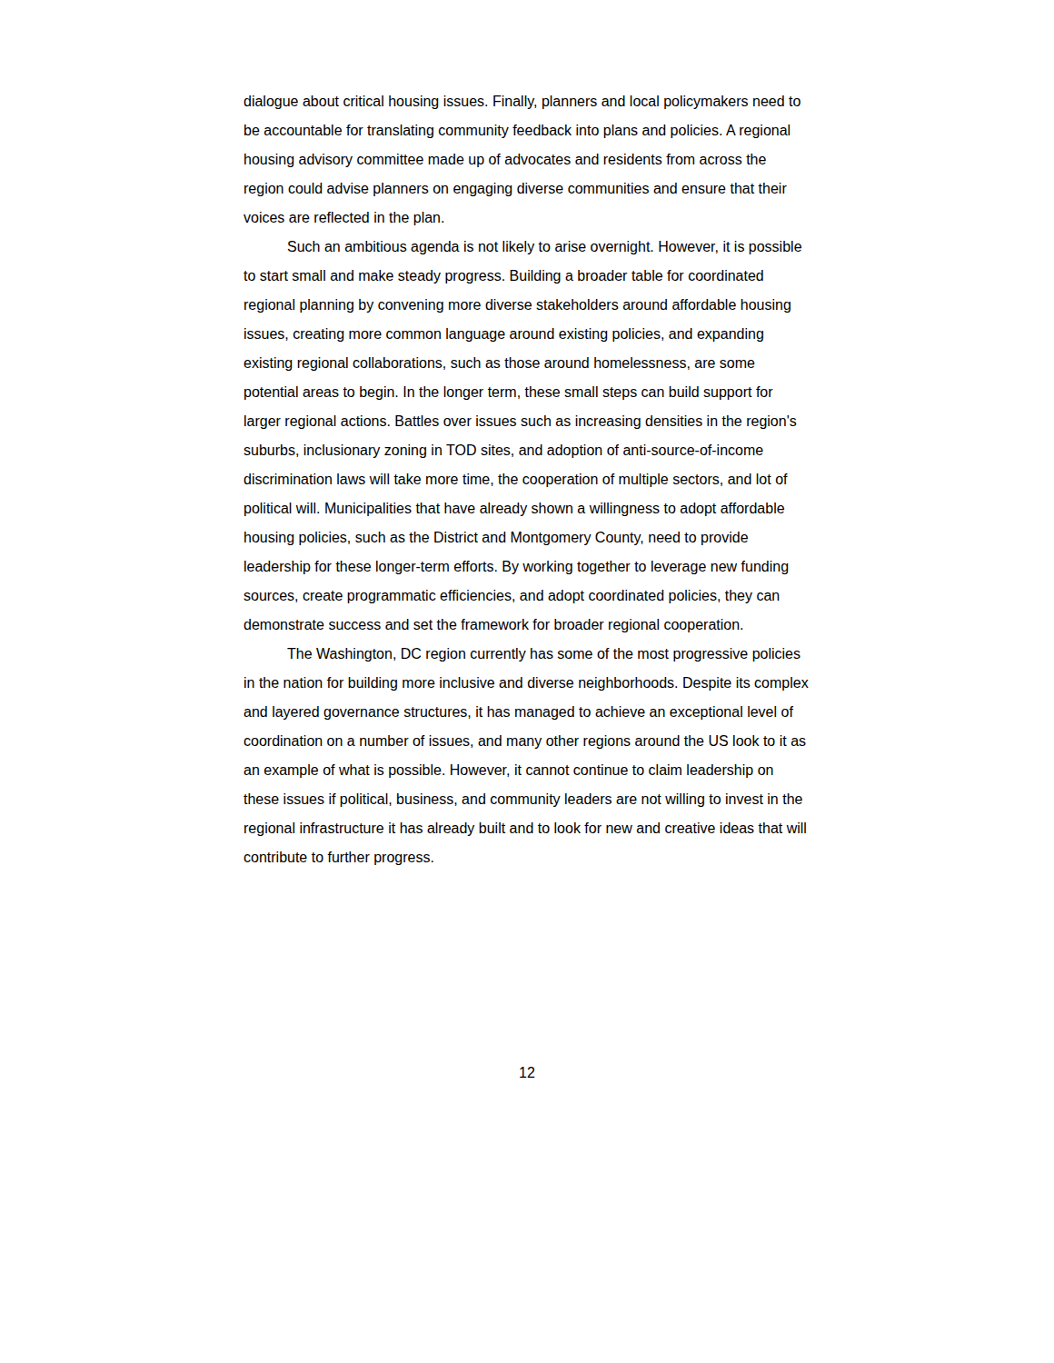dialogue about critical housing issues. Finally, planners and local policymakers need to be accountable for translating community feedback into plans and policies. A regional housing advisory committee made up of advocates and residents from across the region could advise planners on engaging diverse communities and ensure that their voices are reflected in the plan.
Such an ambitious agenda is not likely to arise overnight. However, it is possible to start small and make steady progress. Building a broader table for coordinated regional planning by convening more diverse stakeholders around affordable housing issues, creating more common language around existing policies, and expanding existing regional collaborations, such as those around homelessness, are some potential areas to begin. In the longer term, these small steps can build support for larger regional actions. Battles over issues such as increasing densities in the region's suburbs, inclusionary zoning in TOD sites, and adoption of anti-source-of-income discrimination laws will take more time, the cooperation of multiple sectors, and lot of political will. Municipalities that have already shown a willingness to adopt affordable housing policies, such as the District and Montgomery County, need to provide leadership for these longer-term efforts. By working together to leverage new funding sources, create programmatic efficiencies, and adopt coordinated policies, they can demonstrate success and set the framework for broader regional cooperation.
The Washington, DC region currently has some of the most progressive policies in the nation for building more inclusive and diverse neighborhoods. Despite its complex and layered governance structures, it has managed to achieve an exceptional level of coordination on a number of issues, and many other regions around the US look to it as an example of what is possible. However, it cannot continue to claim leadership on these issues if political, business, and community leaders are not willing to invest in the regional infrastructure it has already built and to look for new and creative ideas that will contribute to further progress.
12